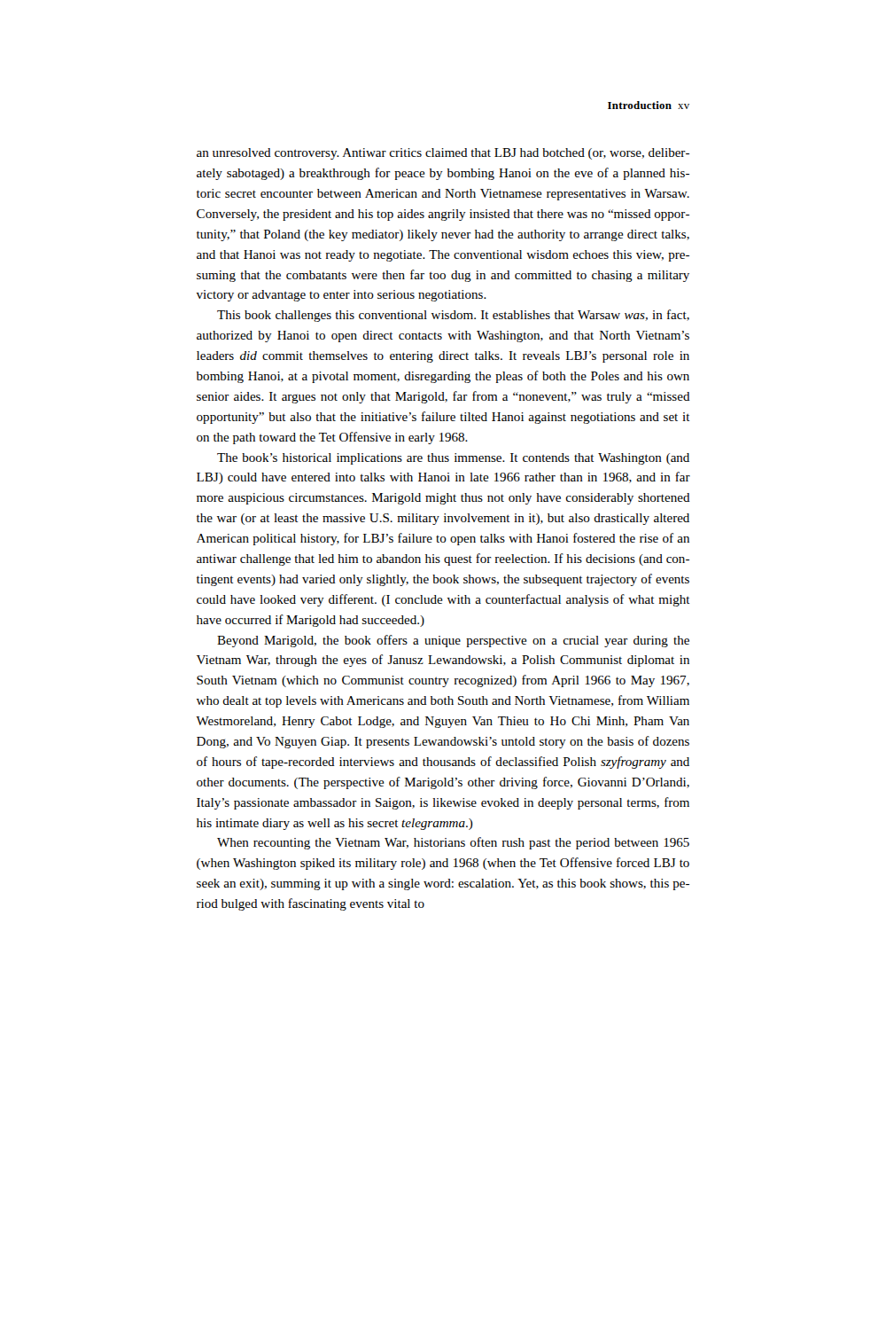Introductionxv
an unresolved controversy. Antiwar critics claimed that LBJ had botched (or, worse, deliberately sabotaged) a breakthrough for peace by bombing Hanoi on the eve of a planned historic secret encounter between American and North Vietnamese representatives in Warsaw. Conversely, the president and his top aides angrily insisted that there was no “missed opportunity,” that Poland (the key mediator) likely never had the authority to arrange direct talks, and that Hanoi was not ready to negotiate. The conventional wisdom echoes this view, presuming that the combatants were then far too dug in and committed to chasing a military victory or advantage to enter into serious negotiations.
This book challenges this conventional wisdom. It establishes that Warsaw was, in fact, authorized by Hanoi to open direct contacts with Washington, and that North Vietnam’s leaders did commit themselves to entering direct talks. It reveals LBJ’s personal role in bombing Hanoi, at a pivotal moment, disregarding the pleas of both the Poles and his own senior aides. It argues not only that Marigold, far from a “nonevent,” was truly a “missed opportunity” but also that the initiative’s failure tilted Hanoi against negotiations and set it on the path toward the Tet Offensive in early 1968.
The book’s historical implications are thus immense. It contends that Washington (and LBJ) could have entered into talks with Hanoi in late 1966 rather than in 1968, and in far more auspicious circumstances. Marigold might thus not only have considerably shortened the war (or at least the massive U.S. military involvement in it), but also drastically altered American political history, for LBJ’s failure to open talks with Hanoi fostered the rise of an antiwar challenge that led him to abandon his quest for reelection. If his decisions (and contingent events) had varied only slightly, the book shows, the subsequent trajectory of events could have looked very different. (I conclude with a counterfactual analysis of what might have occurred if Marigold had succeeded.)
Beyond Marigold, the book offers a unique perspective on a crucial year during the Vietnam War, through the eyes of Janusz Lewandowski, a Polish Communist diplomat in South Vietnam (which no Communist country recognized) from April 1966 to May 1967, who dealt at top levels with Americans and both South and North Vietnamese, from William Westmoreland, Henry Cabot Lodge, and Nguyen Van Thieu to Ho Chi Minh, Pham Van Dong, and Vo Nguyen Giap. It presents Lewandowski’s untold story on the basis of dozens of hours of tape-recorded interviews and thousands of declassified Polish szyfrogramy and other documents. (The perspective of Marigold’s other driving force, Giovanni D’Orlandi, Italy’s passionate ambassador in Saigon, is likewise evoked in deeply personal terms, from his intimate diary as well as his secret telegramma.)
When recounting the Vietnam War, historians often rush past the period between 1965 (when Washington spiked its military role) and 1968 (when the Tet Offensive forced LBJ to seek an exit), summing it up with a single word: escalation. Yet, as this book shows, this period bulged with fascinating events vital to